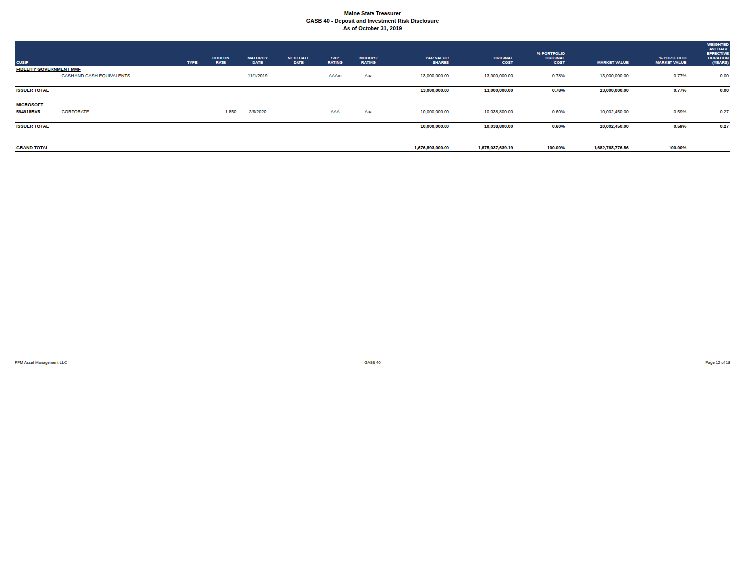Maine State Treasurer
GASB 40 - Deposit and Investment Risk Disclosure
As of October 31, 2019
| CUSIP | | TYPE | COUPON RATE | MATURITY DATE | NEXT CALL DATE | S&P RATING | MOODYS' RATING | PAR VALUE/ SHARES | ORIGINAL COST | % PORTFOLIO ORIGINAL COST | MARKET VALUE | % PORTFOLIO MARKET VALUE | WEIGHTED AVERAGE EFFECTIVE DURATION (YEARS) |
| --- | --- | --- | --- | --- | --- | --- | --- | --- | --- | --- | --- | --- | --- |
| FIDELITY GOVERNMENT MMF |
| | CASH AND CASH EQUIVALENTS | | | 11/1/2019 | | AAAm | Aaa | 13,000,000.00 | 13,000,000.00 | 0.78% | 13,000,000.00 | 0.77% | 0.00 |
| ISSUER TOTAL | | | | | | | 13,000,000.00 | 13,000,000.00 | 0.78% | 13,000,000.00 | 0.77% | 0.00 |
| MICROSOFT |
| 594918BV5 | CORPORATE | | 1.850 | 2/6/2020 | | AAA | Aaa | 10,000,000.00 | 10,038,800.00 | 0.60% | 10,002,450.00 | 0.59% | 0.27 |
| ISSUER TOTAL | | | | | | | 10,000,000.00 | 10,038,800.00 | 0.60% | 10,002,450.00 | 0.59% | 0.27 |
| GRAND TOTAL | | | | | | | 1,676,893,000.00 | 1,675,037,639.19 | 100.00% | 1,682,768,776.86 | 100.00% | |
PFM Asset Management LLC
GASB 40
Page 12 of 18